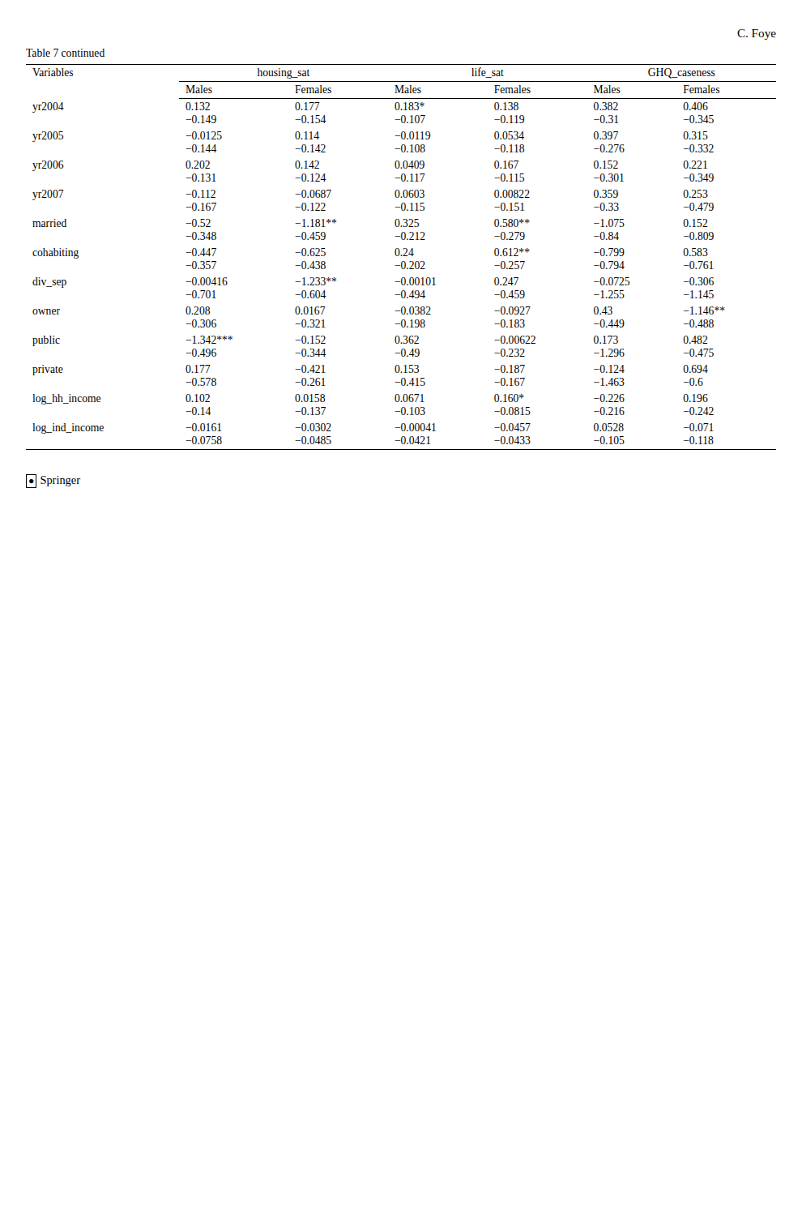C. Foye
Table 7 continued
| Variables | housing_sat | life_sat | GHQ_caseness |
| --- | --- | --- | --- |
| Males | Females | Males | Females | Males | Females |
| yr2004 | 0.132 −0.149 | 0.177 −0.154 | 0.183* −0.107 | 0.138 −0.119 | 0.382 −0.31 | 0.406 −0.345 |
| yr2005 | −0.0125 −0.144 | 0.114 −0.142 | −0.0119 −0.108 | 0.0534 −0.118 | 0.397 −0.276 | 0.315 −0.332 |
| yr2006 | 0.202 −0.131 | 0.142 −0.124 | 0.0409 −0.117 | 0.167 −0.115 | 0.152 −0.301 | 0.221 −0.349 |
| yr2007 | −0.112 −0.167 | −0.0687 −0.122 | 0.0603 −0.115 | 0.00822 −0.151 | 0.359 −0.33 | 0.253 −0.479 |
| married | −0.52 −0.348 | −1.181** −0.459 | 0.325 −0.212 | 0.580** −0.279 | −1.075 −0.84 | 0.152 −0.809 |
| cohabiting | −0.447 −0.357 | −0.625 −0.438 | 0.24 −0.202 | 0.612** −0.257 | −0.799 −0.794 | 0.583 −0.761 |
| div_sep | −0.00416 −0.701 | −1.233** −0.604 | −0.00101 −0.494 | 0.247 −0.459 | −0.0725 −1.255 | −0.306 −1.145 |
| owner | 0.208 −0.306 | 0.0167 −0.321 | −0.0382 −0.198 | −0.0927 −0.183 | 0.43 −0.449 | −1.146** −0.488 |
| public | −1.342*** −0.496 | −0.152 −0.344 | 0.362 −0.49 | −0.00622 −0.232 | 0.173 −1.296 | 0.482 −0.475 |
| private | 0.177 −0.578 | −0.421 −0.261 | 0.153 −0.415 | −0.187 −0.167 | −0.124 −1.463 | 0.694 −0.6 |
| log_hh_income | 0.102 −0.14 | 0.0158 −0.137 | 0.0671 −0.103 | 0.160* −0.0815 | −0.226 −0.216 | 0.196 −0.242 |
| log_ind_income | −0.0161 −0.0758 | −0.0302 −0.0485 | −0.00041 −0.0421 | −0.0457 −0.0433 | 0.0528 −0.105 | −0.071 −0.118 |
●Springer